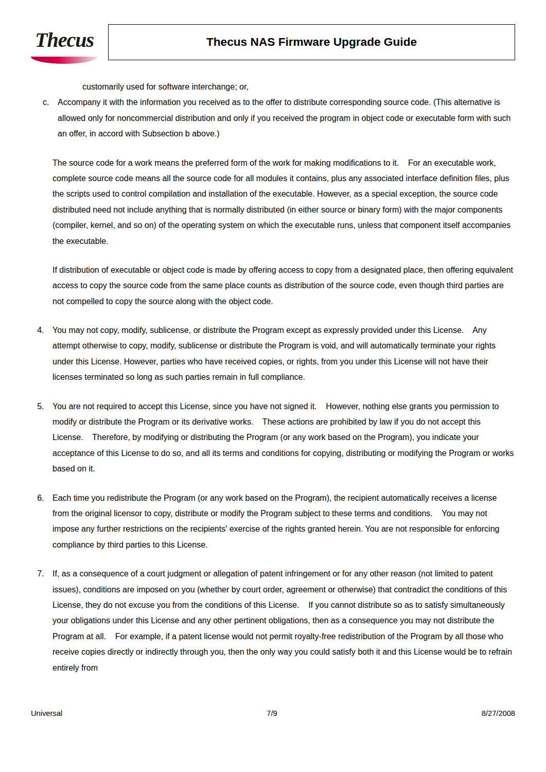Thecus
Thecus NAS Firmware Upgrade Guide
customarily used for software interchange; or,
Accompany it with the information you received as to the offer to distribute corresponding source code. (This alternative is allowed only for noncommercial distribution and only if you received the program in object code or executable form with such an offer, in accord with Subsection b above.)
The source code for a work means the preferred form of the work for making modifications to it. For an executable work, complete source code means all the source code for all modules it contains, plus any associated interface definition files, plus the scripts used to control compilation and installation of the executable. However, as a special exception, the source code distributed need not include anything that is normally distributed (in either source or binary form) with the major components (compiler, kernel, and so on) of the operating system on which the executable runs, unless that component itself accompanies the executable.
If distribution of executable or object code is made by offering access to copy from a designated place, then offering equivalent access to copy the source code from the same place counts as distribution of the source code, even though third parties are not compelled to copy the source along with the object code.
You may not copy, modify, sublicense, or distribute the Program except as expressly provided under this License. Any attempt otherwise to copy, modify, sublicense or distribute the Program is void, and will automatically terminate your rights under this License. However, parties who have received copies, or rights, from you under this License will not have their licenses terminated so long as such parties remain in full compliance.
You are not required to accept this License, since you have not signed it. However, nothing else grants you permission to modify or distribute the Program or its derivative works. These actions are prohibited by law if you do not accept this License. Therefore, by modifying or distributing the Program (or any work based on the Program), you indicate your acceptance of this License to do so, and all its terms and conditions for copying, distributing or modifying the Program or works based on it.
Each time you redistribute the Program (or any work based on the Program), the recipient automatically receives a license from the original licensor to copy, distribute or modify the Program subject to these terms and conditions. You may not impose any further restrictions on the recipients' exercise of the rights granted herein. You are not responsible for enforcing compliance by third parties to this License.
If, as a consequence of a court judgment or allegation of patent infringement or for any other reason (not limited to patent issues), conditions are imposed on you (whether by court order, agreement or otherwise) that contradict the conditions of this License, they do not excuse you from the conditions of this License. If you cannot distribute so as to satisfy simultaneously your obligations under this License and any other pertinent obligations, then as a consequence you may not distribute the Program at all. For example, if a patent license would not permit royalty-free redistribution of the Program by all those who receive copies directly or indirectly through you, then the only way you could satisfy both it and this License would be to refrain entirely from
Universal 7/9 8/27/2008